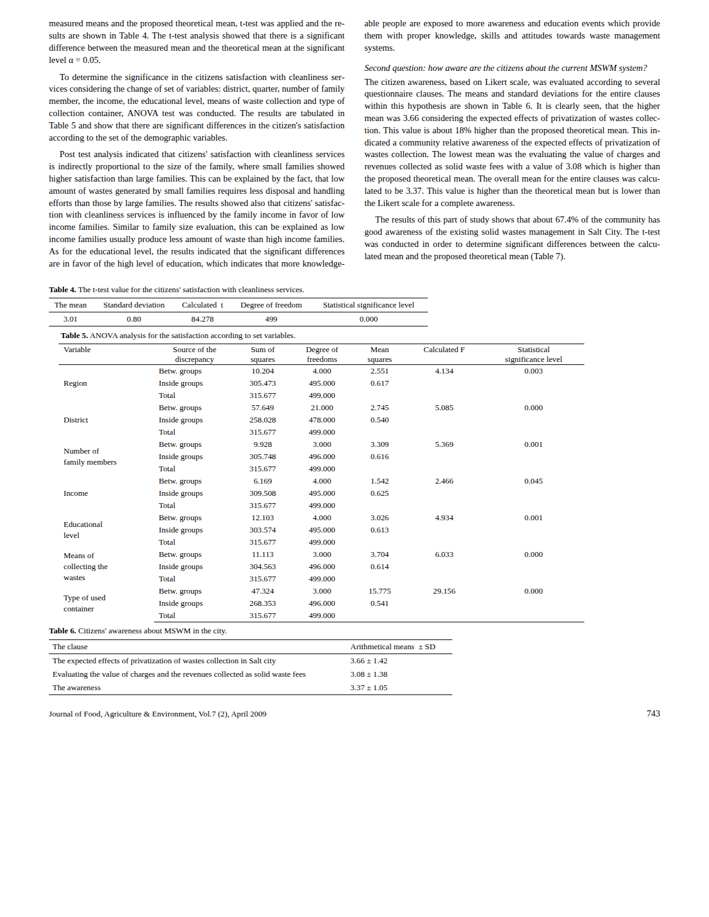measured means and the proposed theoretical mean, t-test was applied and the results are shown in Table 4. The t-test analysis showed that there is a significant difference between the measured mean and the theoretical mean at the significant level α = 0.05.
To determine the significance in the citizens satisfaction with cleanliness services considering the change of set of variables: district, quarter, number of family member, the income, the educational level, means of waste collection and type of collection container, ANOVA test was conducted. The results are tabulated in Table 5 and show that there are significant differences in the citizen's satisfaction according to the set of the demographic variables.
Post test analysis indicated that citizens' satisfaction with cleanliness services is indirectly proportional to the size of the family, where small families showed higher satisfaction than large families. This can be explained by the fact, that low amount of wastes generated by small families requires less disposal and handling efforts than those by large families. The results showed also that citizens' satisfaction with cleanliness services is influenced by the family income in favor of low income families. Similar to family size evaluation, this can be explained as low income families usually produce less amount of waste than high income families. As for the educational level, the results indicated that the significant differences are in favor of the high level of education, which indicates that more knowledgeable people are exposed to more awareness and education events which provide them with proper knowledge, skills and attitudes towards waste management systems.
Second question: how aware are the citizens about the current MSWM system?
The citizen awareness, based on Likert scale, was evaluated according to several questionnaire clauses. The means and standard deviations for the entire clauses within this hypothesis are shown in Table 6. It is clearly seen, that the higher mean was 3.66 considering the expected effects of privatization of wastes collection. This value is about 18% higher than the proposed theoretical mean. This indicated a community relative awareness of the expected effects of privatization of wastes collection. The lowest mean was the evaluating the value of charges and revenues collected as solid waste fees with a value of 3.08 which is higher than the proposed theoretical mean. The overall mean for the entire clauses was calculated to be 3.37. This value is higher than the theoretical mean but is lower than the Likert scale for a complete awareness.
The results of this part of study shows that about 67.4% of the community has good awareness of the existing solid wastes management in Salt City. The t-test was conducted in order to determine significant differences between the calculated mean and the proposed theoretical mean (Table 7).
Table 4. The t-test value for the citizens' satisfaction with cleanliness services.
| The mean | Standard deviation | Calculated t | Degree of freedom | Statistical significance level |
| --- | --- | --- | --- | --- |
| 3.01 | 0.80 | 84.278 | 499 | 0.000 |
Table 5. ANOVA analysis for the satisfaction according to set variables.
| Variable | Source of the discrepancy | Sum of squares | Degree of freedoms | Mean squares | Calculated F | Statistical significance level |
| --- | --- | --- | --- | --- | --- | --- |
| Region | Betw. groups | 10.204 | 4.000 | 2.551 | 4.134 | 0.003 |
| Inside groups | 305.473 | 495.000 | 0.617 | | |
| Total | 315.677 | 499.000 | | | |
| District | Betw. groups | 57.649 | 21.000 | 2.745 | 5.085 | 0.000 |
| Inside groups | 258.028 | 478.000 | 0.540 | | |
| Total | 315.677 | 499.000 | | | |
| Number of family members | Betw. groups | 9.928 | 3.000 | 3.309 | 5.369 | 0.001 |
| Inside groups | 305.748 | 496.000 | 0.616 | | |
| Total | 315.677 | 499.000 | | | |
| Income | Betw. groups | 6.169 | 4.000 | 1.542 | 2.466 | 0.045 |
| Inside groups | 309.508 | 495.000 | 0.625 | | |
| Total | 315.677 | 499.000 | | | |
| Educational level | Betw. groups | 12.103 | 4.000 | 3.026 | 4.934 | 0.001 |
| Inside groups | 303.574 | 495.000 | 0.613 | | |
| Total | 315.677 | 499.000 | | | |
| Means of collecting the wastes | Betw. groups | 11.113 | 3.000 | 3.704 | 6.033 | 0.000 |
| Inside groups | 304.563 | 496.000 | 0.614 | | |
| Total | 315.677 | 499.000 | | | |
| Type of used container | Betw. groups | 47.324 | 3.000 | 15.775 | 29.156 | 0.000 |
| Inside groups | 268.353 | 496.000 | 0.541 | | |
| Total | 315.677 | 499.000 | | | |
Table 6. Citizens' awareness about MSWM in the city.
| The clause | Arithmetical means ± SD |
| --- | --- |
| The expected effects of privatization of wastes collection in Salt city | 3.66 ± 1.42 |
| Evaluating the value of charges and the revenues collected as solid waste fees | 3.08 ± 1.38 |
| The awareness | 3.37 ± 1.05 |
Journal of Food, Agriculture & Environment, Vol.7 (2), April 2009
743